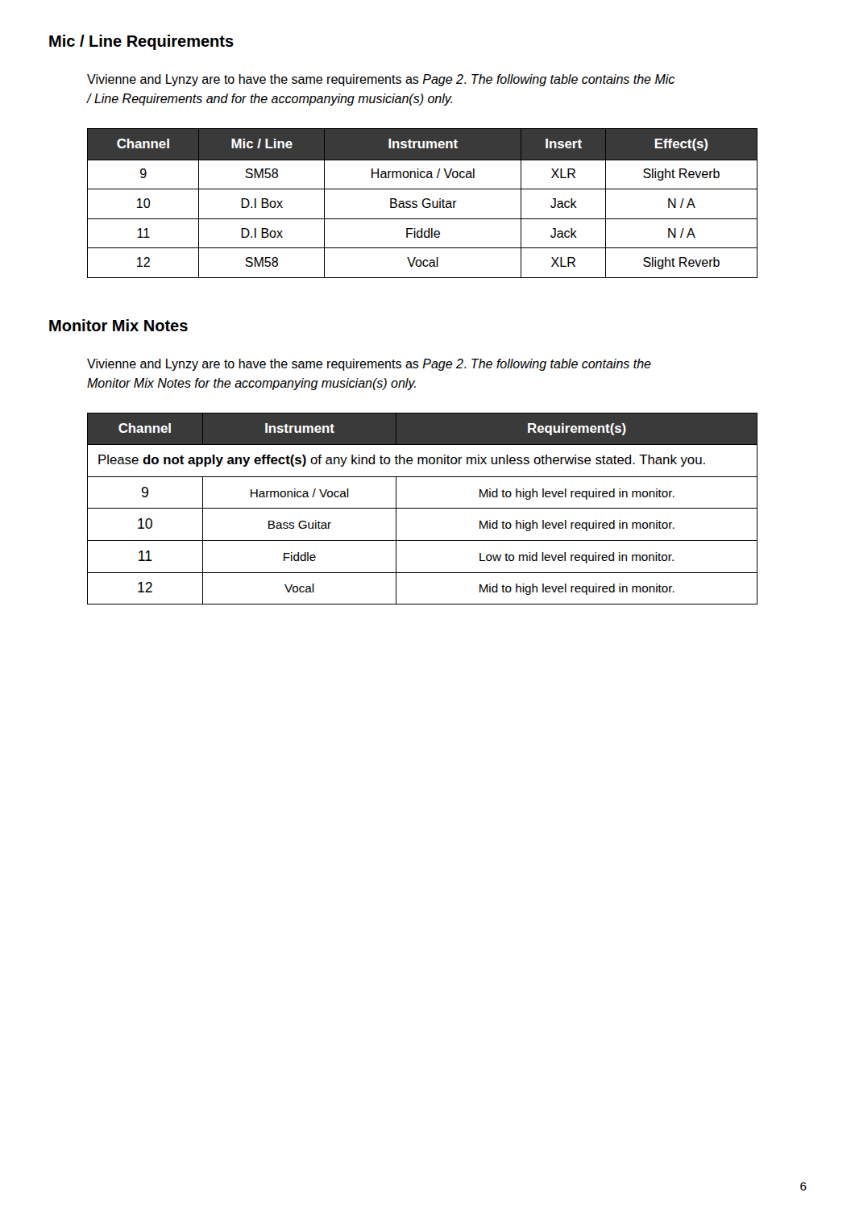Mic / Line Requirements
Vivienne and Lynzy are to have the same requirements as Page 2. The following table contains the Mic / Line Requirements and for the accompanying musician(s) only.
| Channel | Mic / Line | Instrument | Insert | Effect(s) |
| --- | --- | --- | --- | --- |
| 9 | SM58 | Harmonica / Vocal | XLR | Slight Reverb |
| 10 | D.I Box | Bass Guitar | Jack | N / A |
| 11 | D.I Box | Fiddle | Jack | N / A |
| 12 | SM58 | Vocal | XLR | Slight Reverb |
Monitor Mix Notes
Vivienne and Lynzy are to have the same requirements as Page 2. The following table contains the Monitor Mix Notes for the accompanying musician(s) only.
| Channel | Instrument | Requirement(s) |
| --- | --- | --- |
| Please do not apply any effect(s) of any kind to the monitor mix unless otherwise stated. Thank you. |
| 9 | Harmonica / Vocal | Mid to high level required in monitor. |
| 10 | Bass Guitar | Mid to high level required in monitor. |
| 11 | Fiddle | Low to mid level required in monitor. |
| 12 | Vocal | Mid to high level required in monitor. |
6